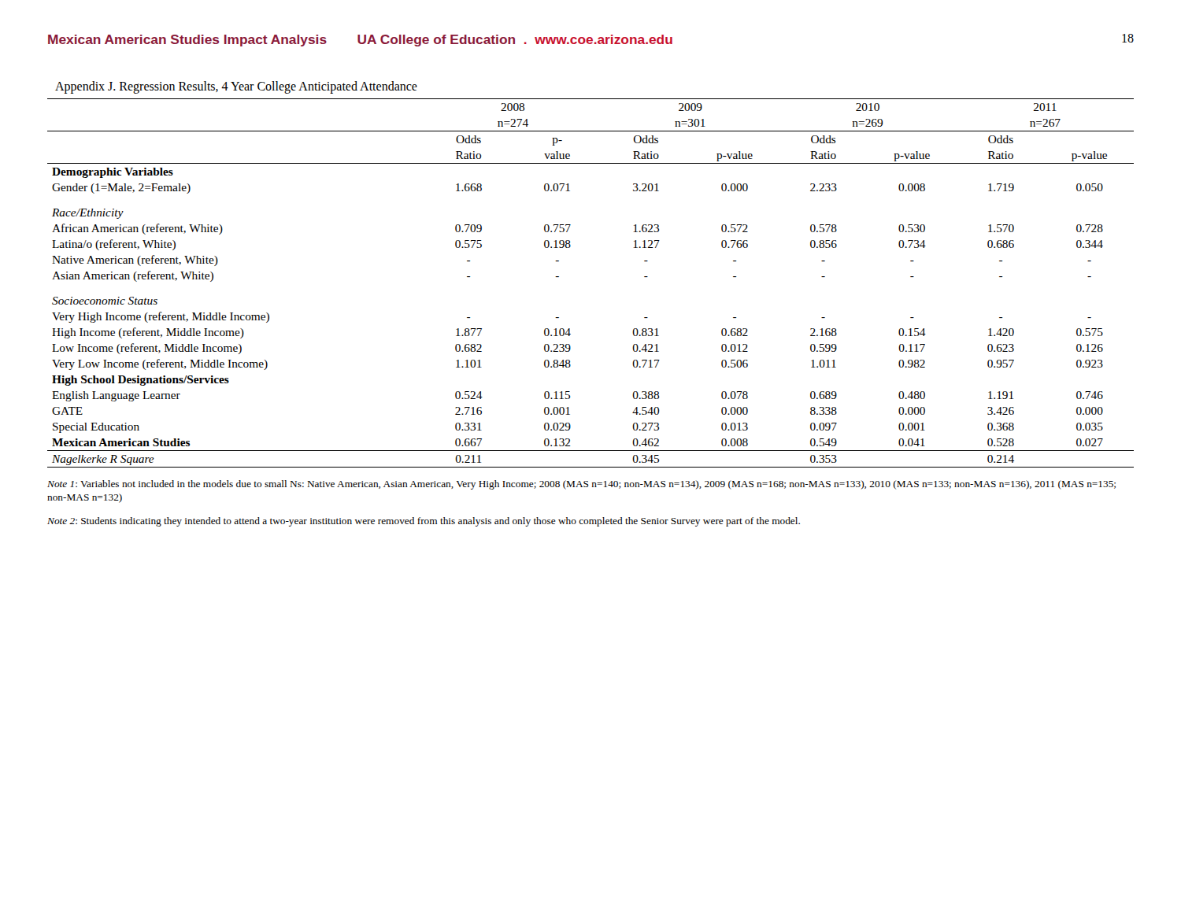Mexican American Studies Impact Analysis UA College of Education . www.coe.arizona.edu
18
Appendix J. Regression Results, 4 Year College Anticipated Attendance
| | 2008 | 2009 | 2010 | 2011 |
| | n=274 | n=301 | n=269 | n=267 |
| | Odds | p- | Odds | | Odds | | Odds | |
| | Ratio | value | Ratio | p-value | Ratio | p-value | Ratio | p-value |
| Demographic Variables | | | | | | | | |
| Gender (1=Male, 2=Female) | 1.668 | 0.071 | 3.201 | 0.000 | 2.233 | 0.008 | 1.719 | 0.050 |
| Race/Ethnicity | | | | | | | | |
| African American (referent, White) | 0.709 | 0.757 | 1.623 | 0.572 | 0.578 | 0.530 | 1.570 | 0.728 |
| Latina/o (referent, White) | 0.575 | 0.198 | 1.127 | 0.766 | 0.856 | 0.734 | 0.686 | 0.344 |
| Native American (referent, White) | - | - | - | - | - | - | - | - |
| Asian American (referent, White) | - | - | - | - | - | - | - | - |
| Socioeconomic Status | | | | | | | | |
| Very High Income (referent, Middle Income) | - | - | - | - | - | - | - | - |
| High Income (referent, Middle Income) | 1.877 | 0.104 | 0.831 | 0.682 | 2.168 | 0.154 | 1.420 | 0.575 |
| Low Income (referent, Middle Income) | 0.682 | 0.239 | 0.421 | 0.012 | 0.599 | 0.117 | 0.623 | 0.126 |
| Very Low Income (referent, Middle Income) | 1.101 | 0.848 | 0.717 | 0.506 | 1.011 | 0.982 | 0.957 | 0.923 |
| High School Designations/Services | | | | | | | | |
| English Language Learner | 0.524 | 0.115 | 0.388 | 0.078 | 0.689 | 0.480 | 1.191 | 0.746 |
| GATE | 2.716 | 0.001 | 4.540 | 0.000 | 8.338 | 0.000 | 3.426 | 0.000 |
| Special Education | 0.331 | 0.029 | 0.273 | 0.013 | 0.097 | 0.001 | 0.368 | 0.035 |
| Mexican American Studies | 0.667 | 0.132 | 0.462 | 0.008 | 0.549 | 0.041 | 0.528 | 0.027 |
| Nagelkerke R Square | 0.211 | | 0.345 | | 0.353 | | 0.214 | |
Note 1: Variables not included in the models due to small Ns: Native American, Asian American, Very High Income; 2008 (MAS n=140; non-MAS n=134), 2009 (MAS n=168; non-MAS n=133), 2010 (MAS n=133; non-MAS n=136), 2011 (MAS n=135; non-MAS n=132)
Note 2: Students indicating they intended to attend a two-year institution were removed from this analysis and only those who completed the Senior Survey were part of the model.